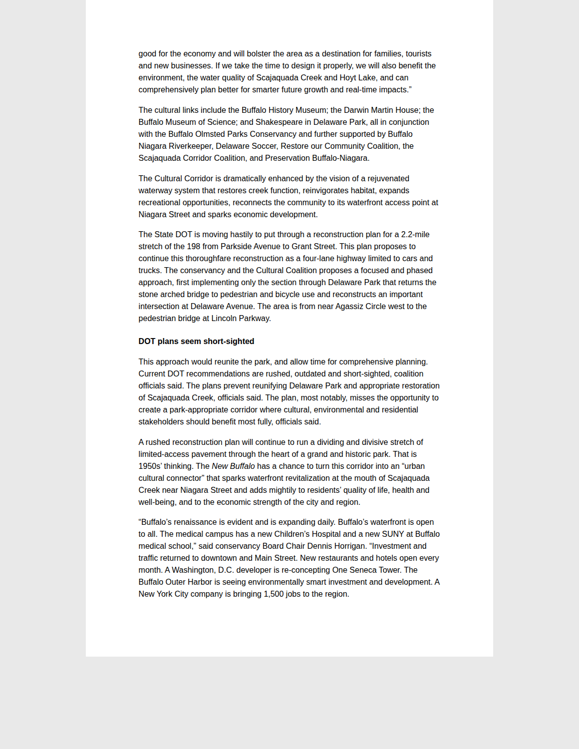good for the economy and will bolster the area as a destination for families, tourists and new businesses. If we take the time to design it properly, we will also benefit the environment, the water quality of Scajaquada Creek and Hoyt Lake, and can comprehensively plan better for smarter future growth and real-time impacts.”
The cultural links include the Buffalo History Museum; the Darwin Martin House; the Buffalo Museum of Science; and Shakespeare in Delaware Park, all in conjunction with the Buffalo Olmsted Parks Conservancy and further supported by Buffalo Niagara Riverkeeper, Delaware Soccer, Restore our Community Coalition, the Scajaquada Corridor Coalition, and Preservation Buffalo-Niagara.
The Cultural Corridor is dramatically enhanced by the vision of a rejuvenated waterway system that restores creek function, reinvigorates habitat, expands recreational opportunities, reconnects the community to its waterfront access point at Niagara Street and sparks economic development.
The State DOT is moving hastily to put through a reconstruction plan for a 2.2-mile stretch of the 198 from Parkside Avenue to Grant Street. This plan proposes to continue this thoroughfare reconstruction as a four-lane highway limited to cars and trucks. The conservancy and the Cultural Coalition proposes a focused and phased approach, first implementing only the section through Delaware Park that returns the stone arched bridge to pedestrian and bicycle use and reconstructs an important intersection at Delaware Avenue. The area is from near Agassiz Circle west to the pedestrian bridge at Lincoln Parkway.
DOT plans seem short-sighted
This approach would reunite the park, and allow time for comprehensive planning. Current DOT recommendations are rushed, outdated and short-sighted, coalition officials said. The plans prevent reunifying Delaware Park and appropriate restoration of Scajaquada Creek, officials said. The plan, most notably, misses the opportunity to create a park-appropriate corridor where cultural, environmental and residential stakeholders should benefit most fully, officials said.
A rushed reconstruction plan will continue to run a dividing and divisive stretch of limited-access pavement through the heart of a grand and historic park. That is 1950s’ thinking. The New Buffalo has a chance to turn this corridor into an “urban cultural connector” that sparks waterfront revitalization at the mouth of Scajaquada Creek near Niagara Street and adds mightily to residents’ quality of life, health and well-being, and to the economic strength of the city and region.
“Buffalo’s renaissance is evident and is expanding daily. Buffalo’s waterfront is open to all. The medical campus has a new Children’s Hospital and a new SUNY at Buffalo medical school,” said conservancy Board Chair Dennis Horrigan. “Investment and traffic returned to downtown and Main Street. New restaurants and hotels open every month. A Washington, D.C. developer is re-concepting One Seneca Tower. The Buffalo Outer Harbor is seeing environmentally smart investment and development. A New York City company is bringing 1,500 jobs to the region.